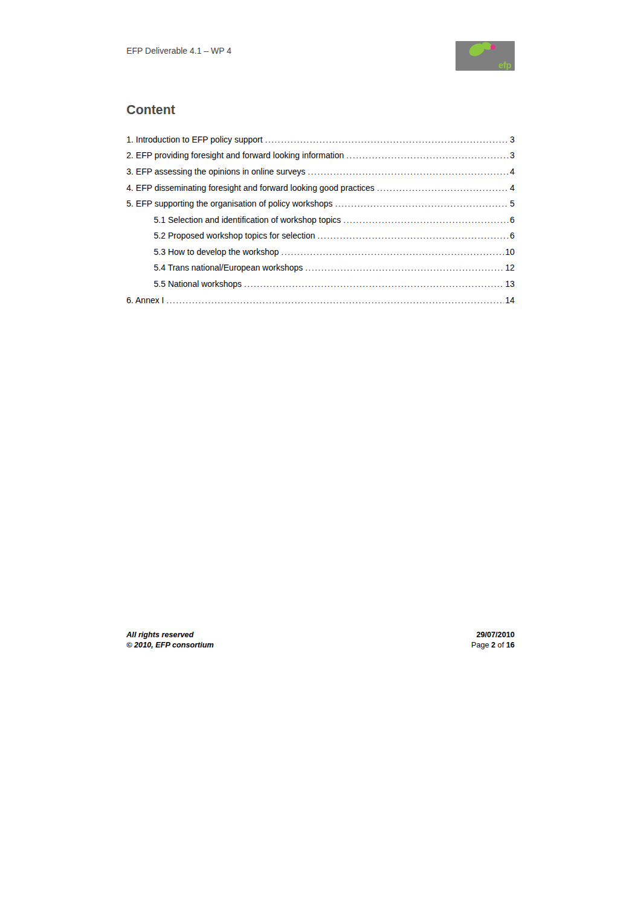EFP Deliverable 4.1 – WP 4
efp
Content
1. Introduction to EFP policy support ................................................................................................. 3
2. EFP providing foresight and forward looking information ................................................................ 3
3. EFP assessing the opinions in online surveys ......................................................................... 4
4. EFP disseminating foresight and forward looking good practices ..................................................... 4
5. EFP supporting the organisation of policy workshops ......................................................................... 5
5.1 Selection and identification of workshop topics .................................................................... 6
5.2 Proposed workshop topics for selection ............................................................................. 6
5.3 How to develop the workshop ......................................................................................... 10
5.4 Trans national/European workshops .............................................................................. 12
5.5 National workshops ....................................................................................................... 13
6. Annex I ............................................................................................................................. 14
All rights reserved
© 2010, EFP consortium
29/07/2010
Page 2 of 16